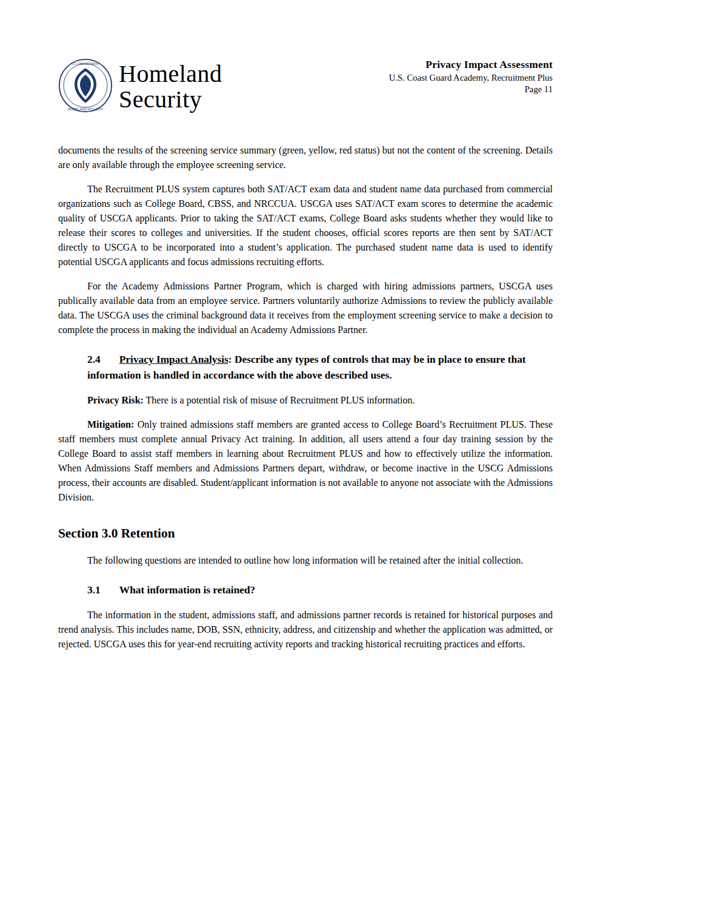U.S. DEPARTMENT HOMELAND SECURITY
Homeland Security
Privacy Impact Assessment
U.S. Coast Guard Academy, Recruitment Plus
Page 11
documents the results of the screening service summary (green, yellow, red status) but not the content of the screening. Details are only available through the employee screening service.
The Recruitment PLUS system captures both SAT/ACT exam data and student name data purchased from commercial organizations such as College Board, CBSS, and NRCCUA. USCGA uses SAT/ACT exam scores to determine the academic quality of USCGA applicants. Prior to taking the SAT/ACT exams, College Board asks students whether they would like to release their scores to colleges and universities. If the student chooses, official scores reports are then sent by SAT/ACT directly to USCGA to be incorporated into a student’s application. The purchased student name data is used to identify potential USCGA applicants and focus admissions recruiting efforts.
For the Academy Admissions Partner Program, which is charged with hiring admissions partners, USCGA uses publically available data from an employee service. Partners voluntarily authorize Admissions to review the publicly available data. The USCGA uses the criminal background data it receives from the employment screening service to make a decision to complete the process in making the individual an Academy Admissions Partner.
2.4 Privacy Impact Analysis: Describe any types of controls that may be in place to ensure that information is handled in accordance with the above described uses.
Privacy Risk: There is a potential risk of misuse of Recruitment PLUS information.
Mitigation: Only trained admissions staff members are granted access to College Board’s Recruitment PLUS. These staff members must complete annual Privacy Act training. In addition, all users attend a four day training session by the College Board to assist staff members in learning about Recruitment PLUS and how to effectively utilize the information. When Admissions Staff members and Admissions Partners depart, withdraw, or become inactive in the USCG Admissions process, their accounts are disabled. Student/applicant information is not available to anyone not associate with the Admissions Division.
Section 3.0 Retention
The following questions are intended to outline how long information will be retained after the initial collection.
3.1 What information is retained?
The information in the student, admissions staff, and admissions partner records is retained for historical purposes and trend analysis. This includes name, DOB, SSN, ethnicity, address, and citizenship and whether the application was admitted, or rejected. USCGA uses this for year-end recruiting activity reports and tracking historical recruiting practices and efforts.